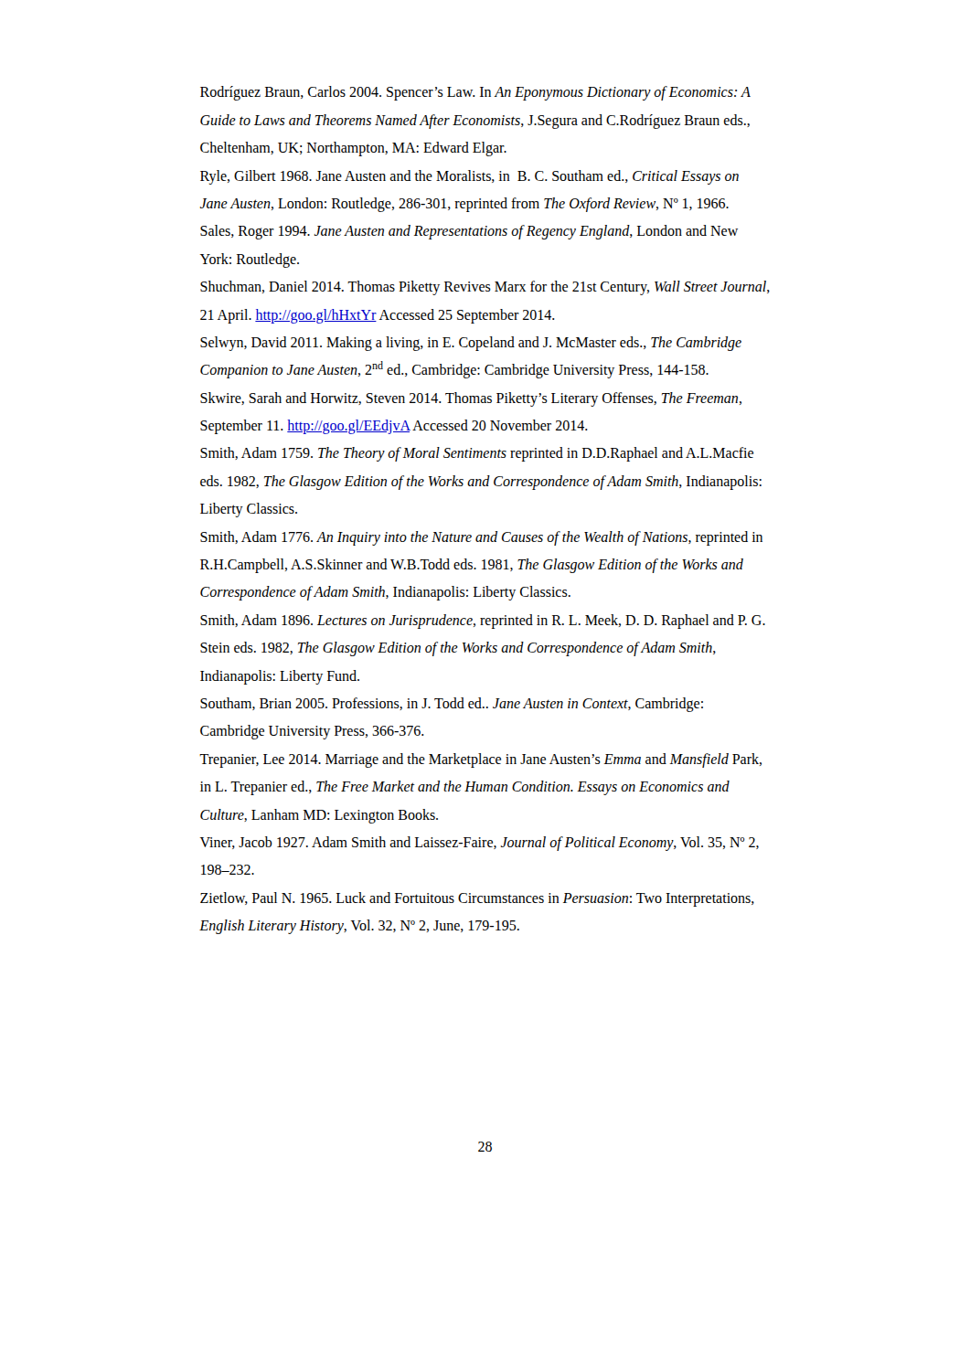Rodríguez Braun, Carlos 2004. Spencer’s Law. In An Eponymous Dictionary of Economics: A Guide to Laws and Theorems Named After Economists, J.Segura and C.Rodríguez Braun eds., Cheltenham, UK; Northampton, MA: Edward Elgar.
Ryle, Gilbert 1968. Jane Austen and the Moralists, in B. C. Southam ed., Critical Essays on Jane Austen, London: Routledge, 286-301, reprinted from The Oxford Review, Nº 1, 1966.
Sales, Roger 1994. Jane Austen and Representations of Regency England, London and New York: Routledge.
Shuchman, Daniel 2014. Thomas Piketty Revives Marx for the 21st Century, Wall Street Journal, 21 April. http://goo.gl/hHxtYr Accessed 25 September 2014.
Selwyn, David 2011. Making a living, in E. Copeland and J. McMaster eds., The Cambridge Companion to Jane Austen, 2nd ed., Cambridge: Cambridge University Press, 144-158.
Skwire, Sarah and Horwitz, Steven 2014. Thomas Piketty’s Literary Offenses, The Freeman, September 11. http://goo.gl/EEdjvA Accessed 20 November 2014.
Smith, Adam 1759. The Theory of Moral Sentiments reprinted in D.D.Raphael and A.L.Macfie eds. 1982, The Glasgow Edition of the Works and Correspondence of Adam Smith, Indianapolis: Liberty Classics.
Smith, Adam 1776. An Inquiry into the Nature and Causes of the Wealth of Nations, reprinted in R.H.Campbell, A.S.Skinner and W.B.Todd eds. 1981, The Glasgow Edition of the Works and Correspondence of Adam Smith, Indianapolis: Liberty Classics.
Smith, Adam 1896. Lectures on Jurisprudence, reprinted in R. L. Meek, D. D. Raphael and P. G. Stein eds. 1982, The Glasgow Edition of the Works and Correspondence of Adam Smith, Indianapolis: Liberty Fund.
Southam, Brian 2005. Professions, in J. Todd ed.. Jane Austen in Context, Cambridge: Cambridge University Press, 366-376.
Trepanier, Lee 2014. Marriage and the Marketplace in Jane Austen’s Emma and Mansfield Park, in L. Trepanier ed., The Free Market and the Human Condition. Essays on Economics and Culture, Lanham MD: Lexington Books.
Viner, Jacob 1927. Adam Smith and Laissez-Faire, Journal of Political Economy, Vol. 35, Nº 2, 198–232.
Zietlow, Paul N. 1965. Luck and Fortuitous Circumstances in Persuasion: Two Interpretations, English Literary History, Vol. 32, Nº 2, June, 179-195.
28